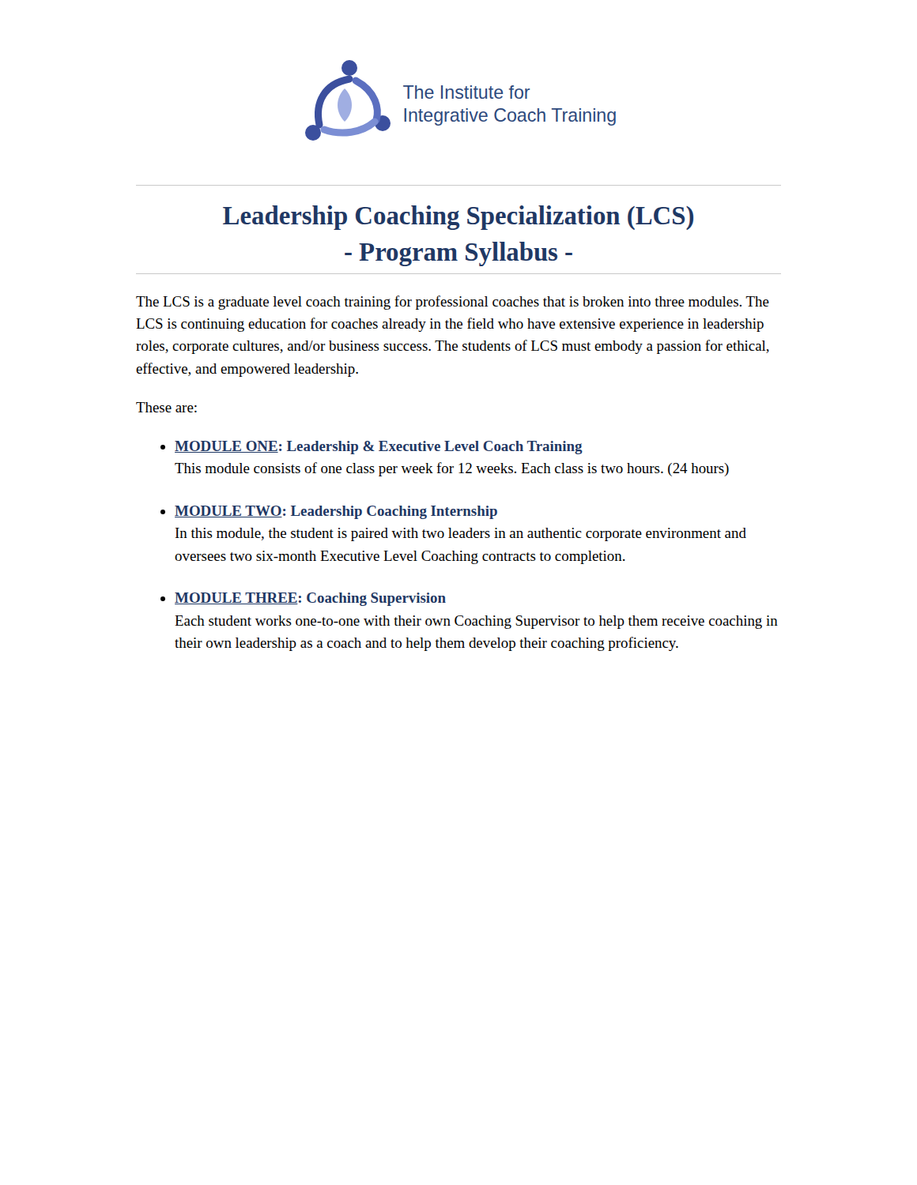The Institute for
Integrative Coach Training
Leadership Coaching Specialization (LCS) - Program Syllabus -
The LCS is a graduate level coach training for professional coaches that is broken into three modules. The LCS is continuing education for coaches already in the field who have extensive experience in leadership roles, corporate cultures, and/or business success. The students of LCS must embody a passion for ethical, effective, and empowered leadership.
These are:
MODULE ONE: Leadership & Executive Level Coach Training This module consists of one class per week for 12 weeks. Each class is two hours. (24 hours)
MODULE TWO: Leadership Coaching Internship In this module, the student is paired with two leaders in an authentic corporate environment and oversees two six-month Executive Level Coaching contracts to completion.
MODULE THREE: Coaching Supervision Each student works one-to-one with their own Coaching Supervisor to help them receive coaching in their own leadership as a coach and to help them develop their coaching proficiency.